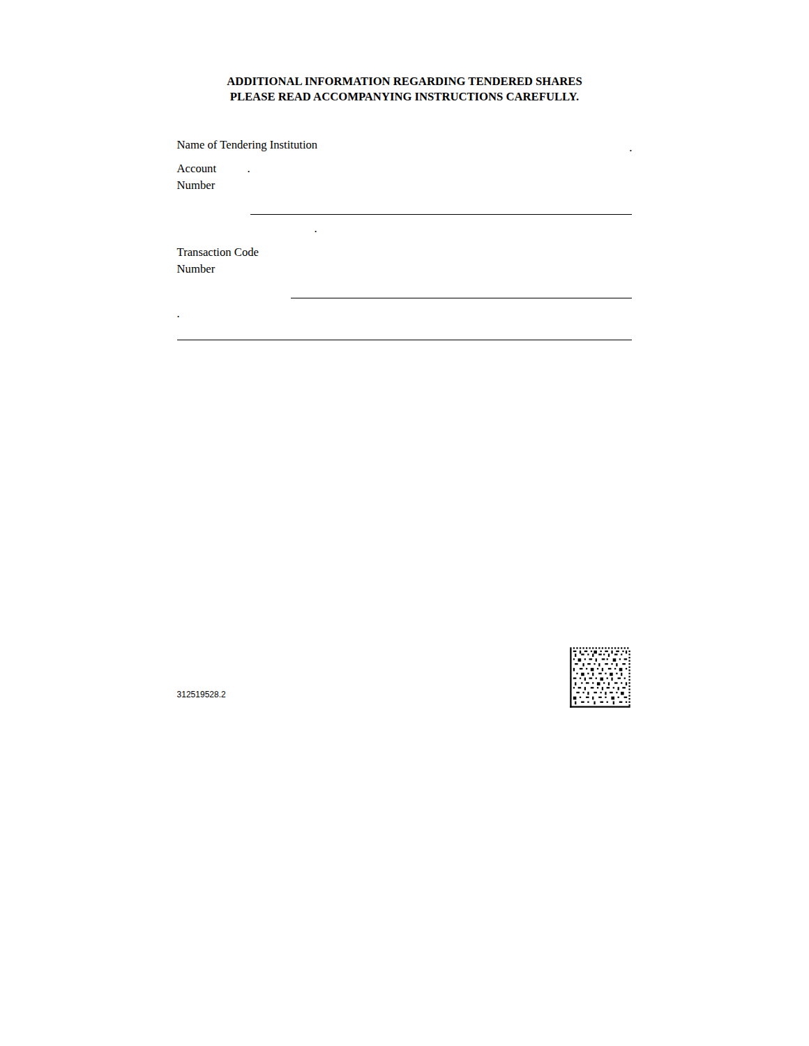ADDITIONAL INFORMATION REGARDING TENDERED SHARES PLEASE READ ACCOMPANYING INSTRUCTIONS CAREFULLY.
| Name of Tendering Institution | . | |
| Account Number | . | | |
| | . | |
| Transaction Code Number | | |
| . | |
312519528.2